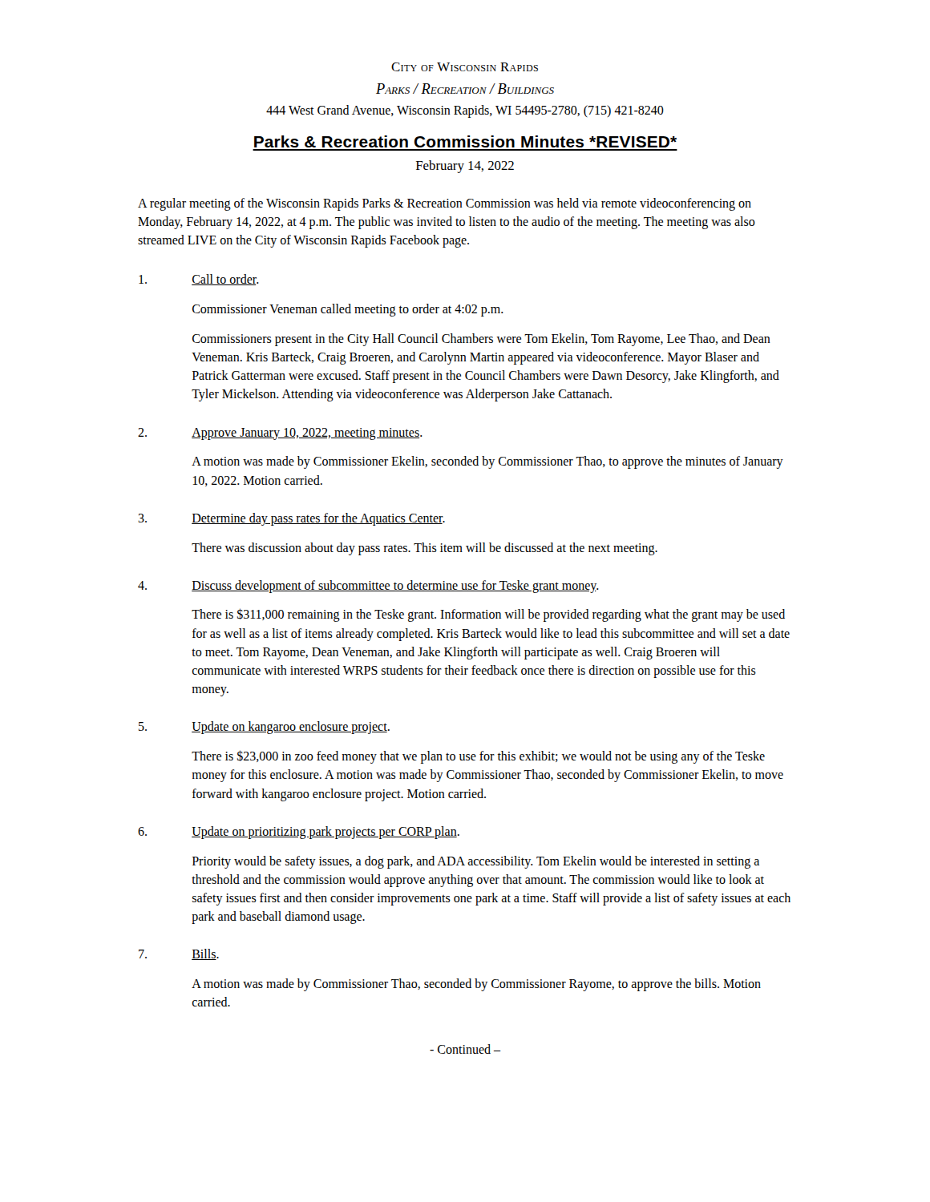City of Wisconsin Rapids
Parks / Recreation / Buildings
444 West Grand Avenue, Wisconsin Rapids, WI 54495-2780, (715) 421-8240
Parks & Recreation Commission Minutes *REVISED*
February 14, 2022
A regular meeting of the Wisconsin Rapids Parks & Recreation Commission was held via remote videoconferencing on Monday, February 14, 2022, at 4 p.m. The public was invited to listen to the audio of the meeting. The meeting was also streamed LIVE on the City of Wisconsin Rapids Facebook page.
Call to order.
Commissioner Veneman called meeting to order at 4:02 p.m.
Commissioners present in the City Hall Council Chambers were Tom Ekelin, Tom Rayome, Lee Thao, and Dean Veneman. Kris Barteck, Craig Broeren, and Carolynn Martin appeared via videoconference. Mayor Blaser and Patrick Gatterman were excused. Staff present in the Council Chambers were Dawn Desorcy, Jake Klingforth, and Tyler Mickelson. Attending via videoconference was Alderperson Jake Cattanach.
Approve January 10, 2022, meeting minutes.
A motion was made by Commissioner Ekelin, seconded by Commissioner Thao, to approve the minutes of January 10, 2022. Motion carried.
Determine day pass rates for the Aquatics Center.
There was discussion about day pass rates. This item will be discussed at the next meeting.
Discuss development of subcommittee to determine use for Teske grant money.
There is $311,000 remaining in the Teske grant. Information will be provided regarding what the grant may be used for as well as a list of items already completed. Kris Barteck would like to lead this subcommittee and will set a date to meet. Tom Rayome, Dean Veneman, and Jake Klingforth will participate as well. Craig Broeren will communicate with interested WRPS students for their feedback once there is direction on possible use for this money.
Update on kangaroo enclosure project.
There is $23,000 in zoo feed money that we plan to use for this exhibit; we would not be using any of the Teske money for this enclosure. A motion was made by Commissioner Thao, seconded by Commissioner Ekelin, to move forward with kangaroo enclosure project. Motion carried.
Update on prioritizing park projects per CORP plan.
Priority would be safety issues, a dog park, and ADA accessibility. Tom Ekelin would be interested in setting a threshold and the commission would approve anything over that amount. The commission would like to look at safety issues first and then consider improvements one park at a time. Staff will provide a list of safety issues at each park and baseball diamond usage.
Bills.
A motion was made by Commissioner Thao, seconded by Commissioner Rayome, to approve the bills. Motion carried.
- Continued –